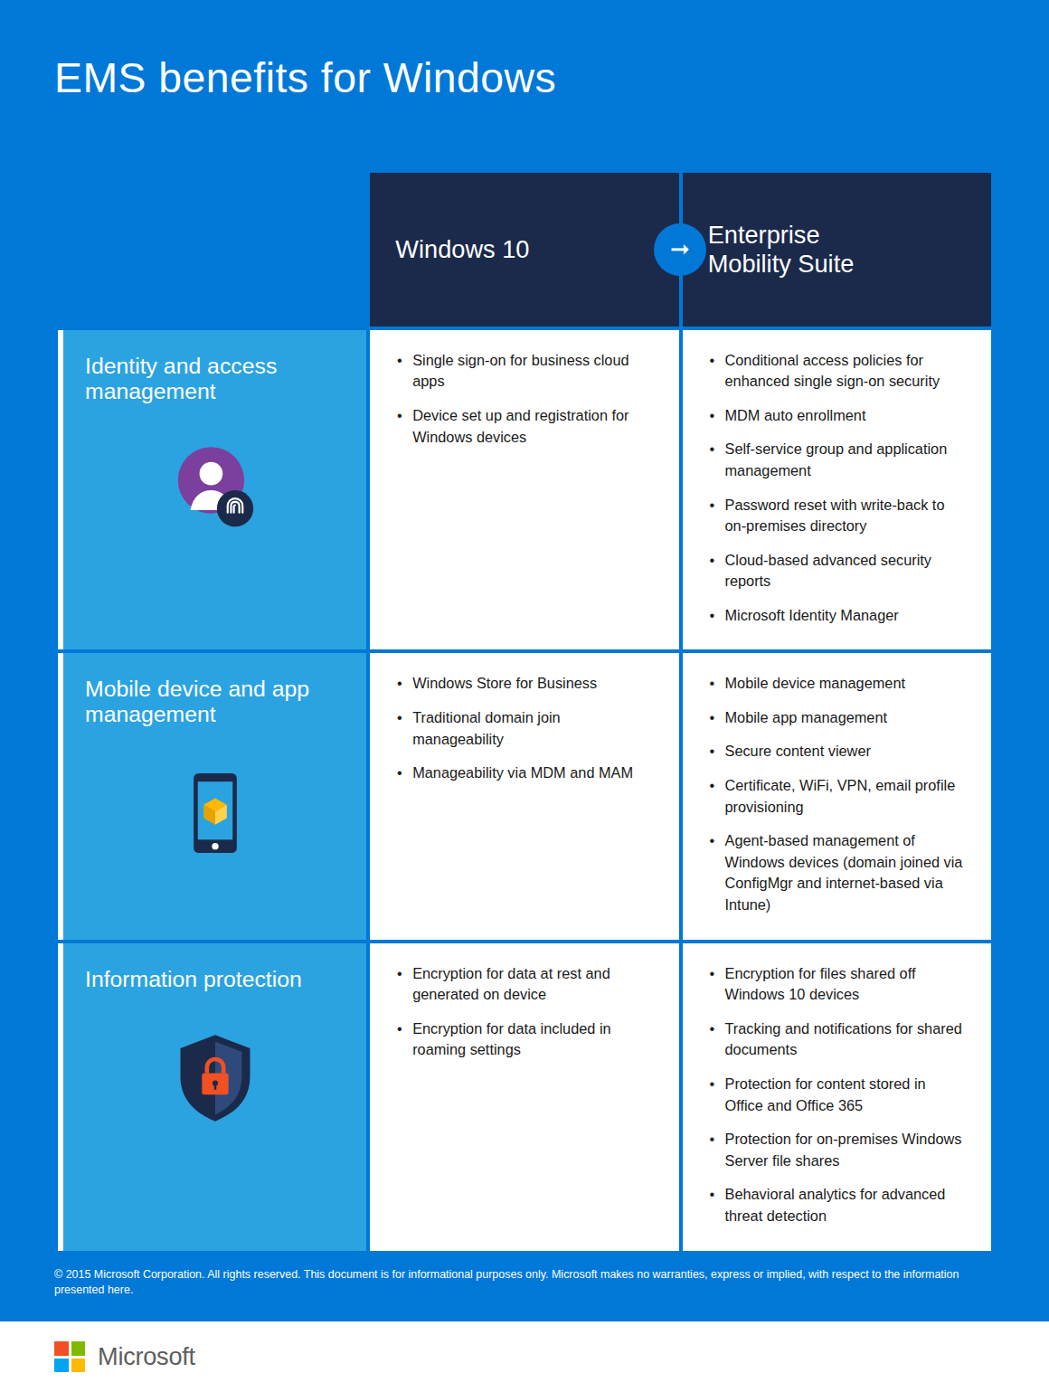EMS benefits for Windows
| | Windows 10 ➞ | Enterprise Mobility Suite |
| --- | --- | --- |
| Identity and access management | Single sign-on for business cloud apps Device set up and registration for Windows devices | Conditional access policies for enhanced single sign-on security MDM auto enrollment Self-service group and application management Password reset with write-back to on-premises directory Cloud-based advanced security reports Microsoft Identity Manager |
| Mobile device and app management | Windows Store for Business Traditional domain join manageability Manageability via MDM and MAM | Mobile device management Mobile app management Secure content viewer Certificate, WiFi, VPN, email profile provisioning Agent-based management of Windows devices (domain joined via ConfigMgr and internet-based via Intune) |
| Information protection | Encryption for data at rest and generated on device Encryption for data included in roaming settings | Encryption for files shared off Windows 10 devices Tracking and notifications for shared documents Protection for content stored in Office and Office 365 Protection for on-premises Windows Server file shares Behavioral analytics for advanced threat detection |
© 2015 Microsoft Corporation. All rights reserved. This document is for informational purposes only. Microsoft makes no warranties, express or implied, with respect to the information presented here.
Microsoft